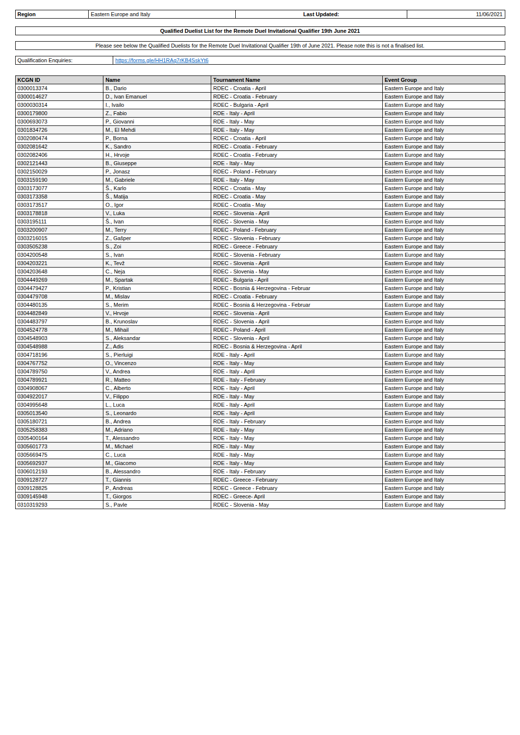| Region | Eastern Europe and Italy | Last Updated: | 11/06/2021 |
| Qualified Duelist List for the Remote Duel Invitational Qualifier 19th June 2021 |
| Please see below the Qualified Duelists for the Remote Duel Invitational Qualifier 19th of June 2021. Please note this is not a finalised list. |
| Qualification Enquiries: | https://forms.gle/HH1RAq7rKB4SskYt6 |
| KCGN ID | Name | Tournament Name | Event Group |
| --- | --- | --- | --- |
| 0300013374 | B., Dario | RDEC - Croatia - April | Eastern Europe and Italy |
| 0300014627 | D., Ivan Emanuel | RDEC - Croatia - February | Eastern Europe and Italy |
| 0300030314 | I., Ivailo | RDEC - Bulgaria - April | Eastern Europe and Italy |
| 0300179800 | Z., Fabio | RDE - Italy - April | Eastern Europe and Italy |
| 0300693073 | P., Giovanni | RDE - Italy - May | Eastern Europe and Italy |
| 0301834726 | M., El Mehdi | RDE - Italy - May | Eastern Europe and Italy |
| 0302080474 | P., Borna | RDEC - Croatia - April | Eastern Europe and Italy |
| 0302081642 | K., Sandro | RDEC - Croatia - February | Eastern Europe and Italy |
| 0302082406 | H., Hrvoje | RDEC - Croatia - February | Eastern Europe and Italy |
| 0302121443 | B., Giuseppe | RDE - Italy - May | Eastern Europe and Italy |
| 0302150029 | P., Jonasz | RDEC - Poland - February | Eastern Europe and Italy |
| 0303159190 | M., Gabriele | RDE - Italy - May | Eastern Europe and Italy |
| 0303173077 | Š., Karlo | RDEC - Croatia - May | Eastern Europe and Italy |
| 0303173358 | Š., Matija | RDEC - Croatia - May | Eastern Europe and Italy |
| 0303173517 | O., Igor | RDEC - Croatia - May | Eastern Europe and Italy |
| 0303178818 | V., Luka | RDEC - Slovenia - April | Eastern Europe and Italy |
| 0303195111 | Š., Ivan | RDEC - Slovenia - May | Eastern Europe and Italy |
| 0303200907 | M., Terry | RDEC - Poland - February | Eastern Europe and Italy |
| 0303216015 | Z., Gašper | RDEC - Slovenia - February | Eastern Europe and Italy |
| 0303505238 | S., Zoi | RDEC - Greece - February | Eastern Europe and Italy |
| 0304200548 | S., Ivan | RDEC - Slovenia - February | Eastern Europe and Italy |
| 0304203221 | K., Tevž | RDEC - Slovenia - April | Eastern Europe and Italy |
| 0304203648 | C., Neja | RDEC - Slovenia - May | Eastern Europe and Italy |
| 0304449269 | M., Spartak | RDEC - Bulgaria - April | Eastern Europe and Italy |
| 0304479427 | P., Kristian | RDEC - Bosnia & Herzegovina - Februar | Eastern Europe and Italy |
| 0304479708 | M., Mislav | RDEC - Croatia - February | Eastern Europe and Italy |
| 0304480135 | S., Merim | RDEC - Bosnia & Herzegovina - Februar | Eastern Europe and Italy |
| 0304482849 | V., Hrvoje | RDEC - Slovenia - April | Eastern Europe and Italy |
| 0304483797 | B., Krunoslav | RDEC - Slovenia - April | Eastern Europe and Italy |
| 0304524778 | M., Mihail | RDEC - Poland - April | Eastern Europe and Italy |
| 0304548903 | S., Aleksandar | RDEC - Slovenia - April | Eastern Europe and Italy |
| 0304548988 | Z., Adis | RDEC - Bosnia & Herzegovina - April | Eastern Europe and Italy |
| 0304718196 | S., Pierluigi | RDE - Italy - April | Eastern Europe and Italy |
| 0304767752 | O., Vincenzo | RDE - Italy - May | Eastern Europe and Italy |
| 0304789750 | V., Andrea | RDE - Italy - April | Eastern Europe and Italy |
| 0304789921 | R., Matteo | RDE - Italy - February | Eastern Europe and Italy |
| 0304908067 | C., Alberto | RDE - Italy - April | Eastern Europe and Italy |
| 0304922017 | V., Filippo | RDE - Italy - May | Eastern Europe and Italy |
| 0304995648 | L., Luca | RDE - Italy - April | Eastern Europe and Italy |
| 0305013540 | S., Leonardo | RDE - Italy - April | Eastern Europe and Italy |
| 0305180721 | B., Andrea | RDE - Italy - February | Eastern Europe and Italy |
| 0305258383 | M., Adriano | RDE - Italy - May | Eastern Europe and Italy |
| 0305400164 | T., Alessandro | RDE - Italy - May | Eastern Europe and Italy |
| 0305601773 | M., Michael | RDE - Italy - May | Eastern Europe and Italy |
| 0305669475 | C., Luca | RDE - Italy - May | Eastern Europe and Italy |
| 0305692937 | M., Giacomo | RDE - Italy - May | Eastern Europe and Italy |
| 0306012193 | B., Alessandro | RDE - Italy - February | Eastern Europe and Italy |
| 0309128727 | T., Giannis | RDEC - Greece - February | Eastern Europe and Italy |
| 0309128825 | P., Andreas | RDEC - Greece - February | Eastern Europe and Italy |
| 0309145948 | T., Giorgos | RDEC - Greece- April | Eastern Europe and Italy |
| 0310319293 | S., Pavle | RDEC - Slovenia - May | Eastern Europe and Italy |